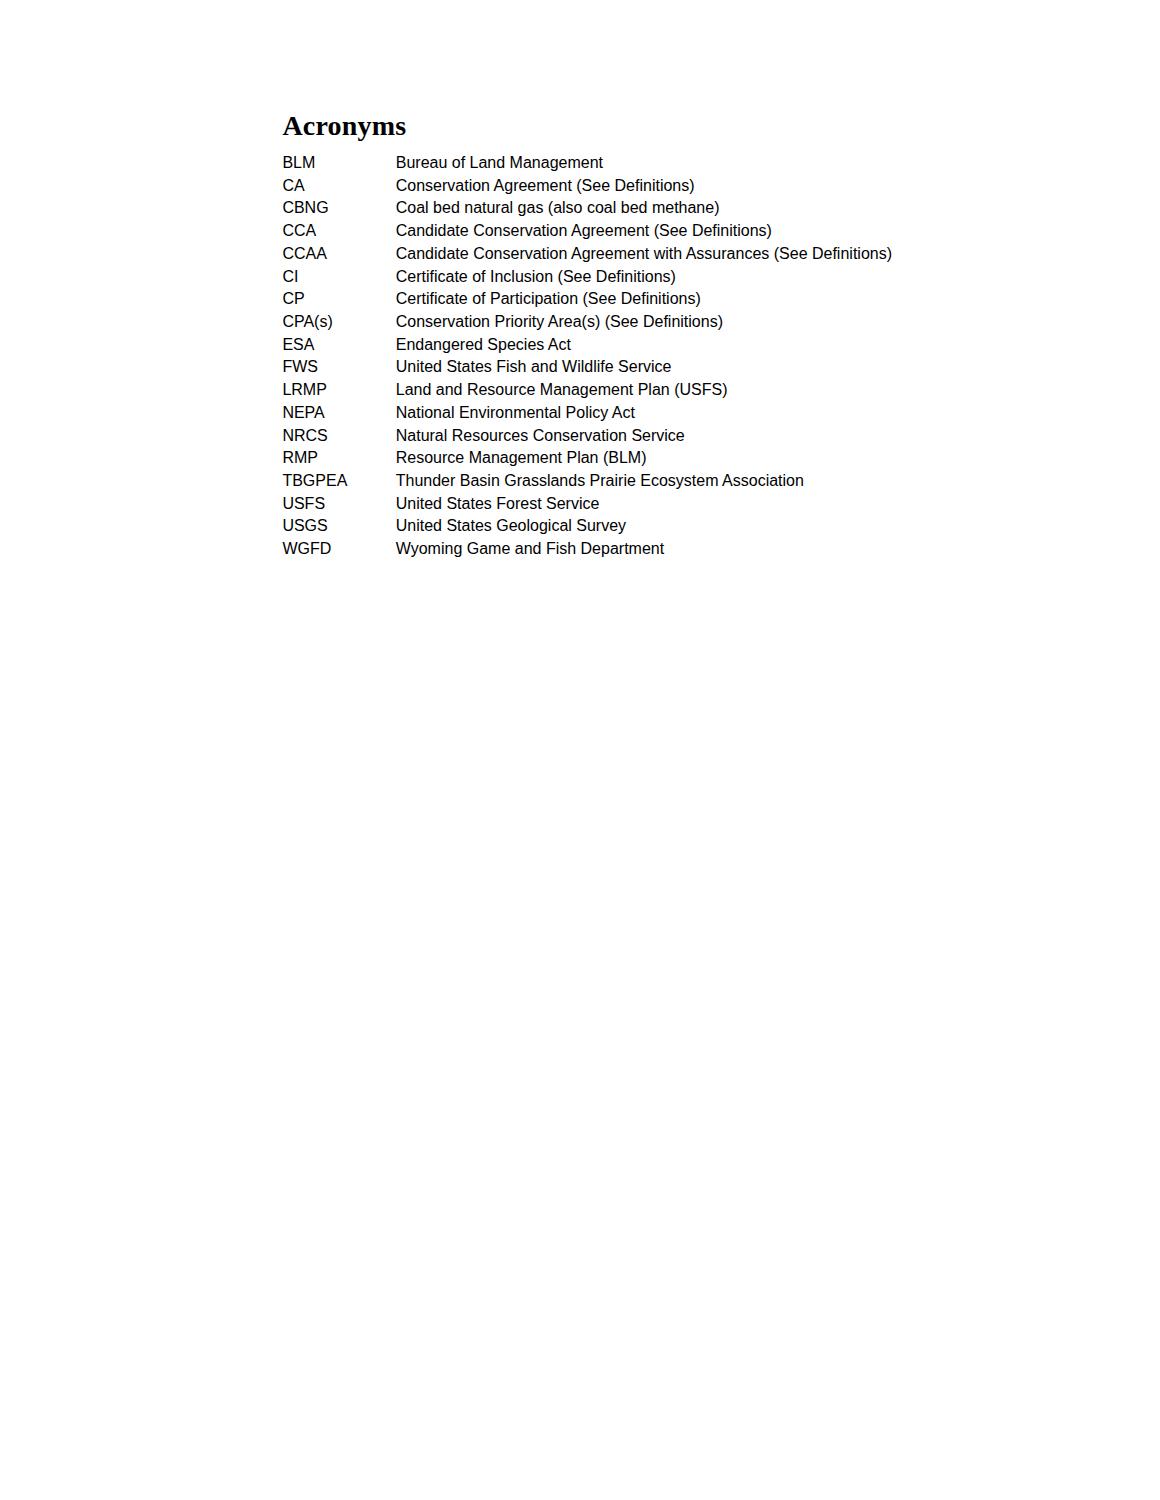Acronyms
| BLM | Bureau of Land Management |
| CA | Conservation Agreement (See Definitions) |
| CBNG | Coal bed natural gas (also coal bed methane) |
| CCA | Candidate Conservation Agreement (See Definitions) |
| CCAA | Candidate Conservation Agreement with Assurances (See Definitions) |
| CI | Certificate of Inclusion (See Definitions) |
| CP | Certificate of Participation (See Definitions) |
| CPA(s) | Conservation Priority Area(s) (See Definitions) |
| ESA | Endangered Species Act |
| FWS | United States Fish and Wildlife Service |
| LRMP | Land and Resource Management Plan (USFS) |
| NEPA | National Environmental Policy Act |
| NRCS | Natural Resources Conservation Service |
| RMP | Resource Management Plan (BLM) |
| TBGPEA | Thunder Basin Grasslands Prairie Ecosystem Association |
| USFS | United States Forest Service |
| USGS | United States Geological Survey |
| WGFD | Wyoming Game and Fish Department |